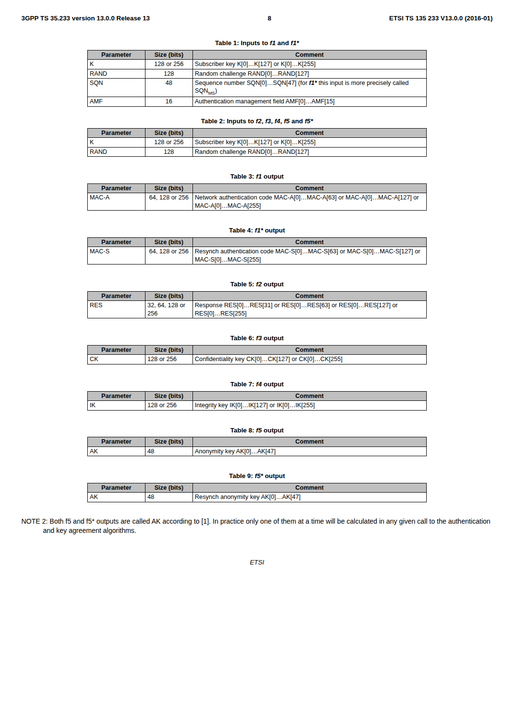3GPP TS 35.233 version 13.0.0 Release 13 8 ETSI TS 135 233 V13.0.0 (2016-01)
Table 1: Inputs to f1 and f1*
| Parameter | Size (bits) | Comment |
| --- | --- | --- |
| K | 128 or 256 | Subscriber key K[0]…K[127] or K[0]…K[255] |
| RAND | 128 | Random challenge RAND[0]…RAND[127] |
| SQN | 48 | Sequence number SQN[0]…SQN[47] (for f1* this input is more precisely called SQN MS ) |
| AMF | 16 | Authentication management field AMF[0]…AMF[15] |
Table 2: Inputs to f2, f3, f4, f5 and f5*
| Parameter | Size (bits) | Comment |
| --- | --- | --- |
| K | 128 or 256 | Subscriber key K[0]…K[127] or K[0]…K[255] |
| RAND | 128 | Random challenge RAND[0]…RAND[127] |
Table 3: f1 output
| Parameter | Size (bits) | Comment |
| --- | --- | --- |
| MAC-A | 64, 128 or 256 | Network authentication code MAC-A[0]…MAC-A[63] or MAC-A[0]…MAC-A[127] or MAC-A[0]…MAC-A[255] |
Table 4: f1* output
| Parameter | Size (bits) | Comment |
| --- | --- | --- |
| MAC-S | 64, 128 or 256 | Resynch authentication code MAC-S[0]…MAC-S[63] or MAC-S[0]…MAC-S[127] or MAC-S[0]…MAC-S[255] |
Table 5: f2 output
| Parameter | Size (bits) | Comment |
| --- | --- | --- |
| RES | 32, 64, 128 or 256 | Response RES[0]…RES[31] or RES[0]…RES[63] or RES[0]…RES[127] or RES[0]…RES[255] |
Table 6: f3 output
| Parameter | Size (bits) | Comment |
| --- | --- | --- |
| CK | 128 or 256 | Confidentiality key CK[0]…CK[127] or CK[0]…CK[255] |
Table 7: f4 output
| Parameter | Size (bits) | Comment |
| --- | --- | --- |
| IK | 128 or 256 | Integrity key IK[0]…IK[127] or IK[0]…IK[255] |
Table 8: f5 output
| Parameter | Size (bits) | Comment |
| --- | --- | --- |
| AK | 48 | Anonymity key AK[0]…AK[47] |
Table 9: f5* output
| Parameter | Size (bits) | Comment |
| --- | --- | --- |
| AK | 48 | Resynch anonymity key AK[0]…AK[47] |
NOTE 2: Both f5 and f5* outputs are called AK according to [1]. In practice only one of them at a time will be calculated in any given call to the authentication and key agreement algorithms.
ETSI